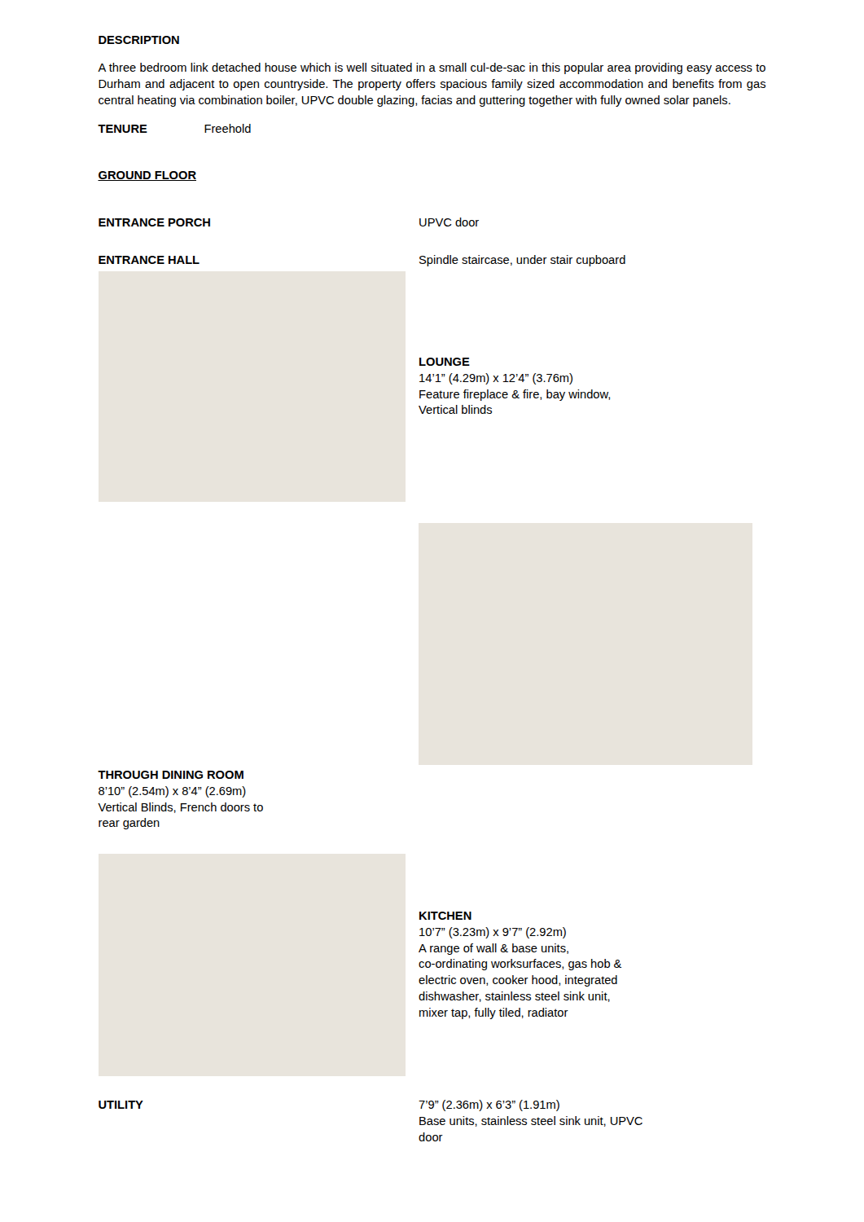DESCRIPTION
A three bedroom link detached house which is well situated in a small cul-de-sac in this popular area providing easy access to Durham and adjacent to open countryside. The property offers spacious family sized accommodation and benefits from gas central heating via combination boiler, UPVC double glazing, facias and guttering together with fully owned solar panels.
TENUREFreehold
GROUND FLOOR
ENTRANCE PORCH
UPVC door
ENTRANCE HALL
Spindle staircase, under stair cupboard
LOUNGE
14’1” (4.29m) x 12’4” (3.76m)
Feature fireplace & fire, bay window,
Vertical blinds
THROUGH DINING ROOM
8’10” (2.54m) x 8’4” (2.69m)
Vertical Blinds, French doors to
rear garden
KITCHEN
10’7” (3.23m) x 9’7” (2.92m)
A range of wall & base units,
co-ordinating worksurfaces, gas hob &
electric oven, cooker hood, integrated
dishwasher, stainless steel sink unit,
mixer tap, fully tiled, radiator
UTILITY
7’9” (2.36m) x 6’3” (1.91m)
Base units, stainless steel sink unit, UPVC
door